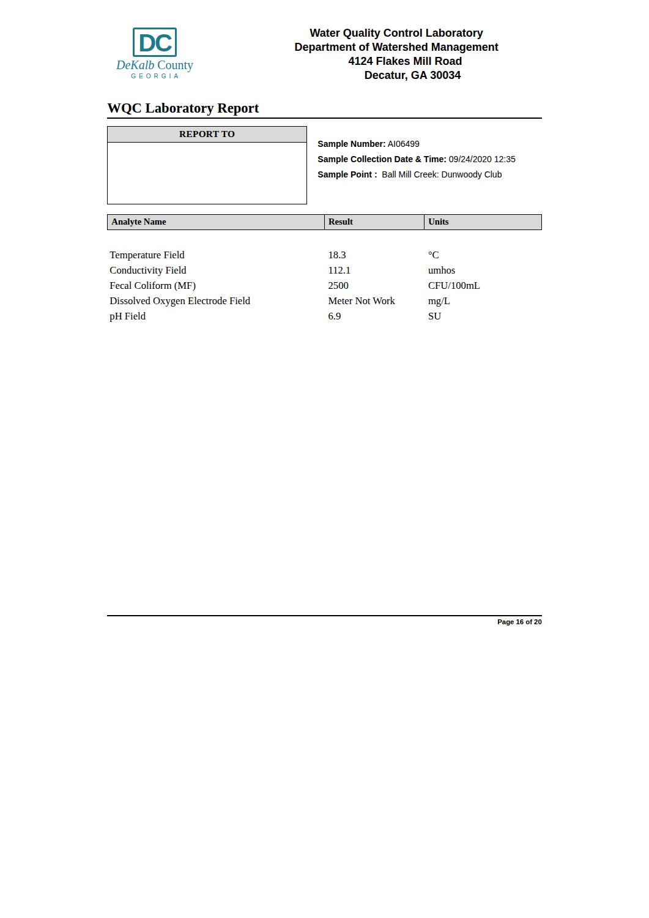DC
DeKalb County
GEORGIA
Water Quality Control Laboratory
Department of Watershed Management
4124 Flakes Mill Road
Decatur, GA 30034
WQC Laboratory Report
REPORT TO
Sample Number: AI06499
Sample Collection Date & Time: 09/24/2020 12:35
Sample Point : Ball Mill Creek: Dunwoody Club
| Analyte Name | Result | Units |
| --- | --- | --- |
| Temperature Field | 18.3 | °C |
| Conductivity Field | 112.1 | umhos |
| Fecal Coliform (MF) | 2500 | CFU/100mL |
| Dissolved Oxygen Electrode Field | Meter Not Work | mg/L |
| pH Field | 6.9 | SU |
Page 16 of 20